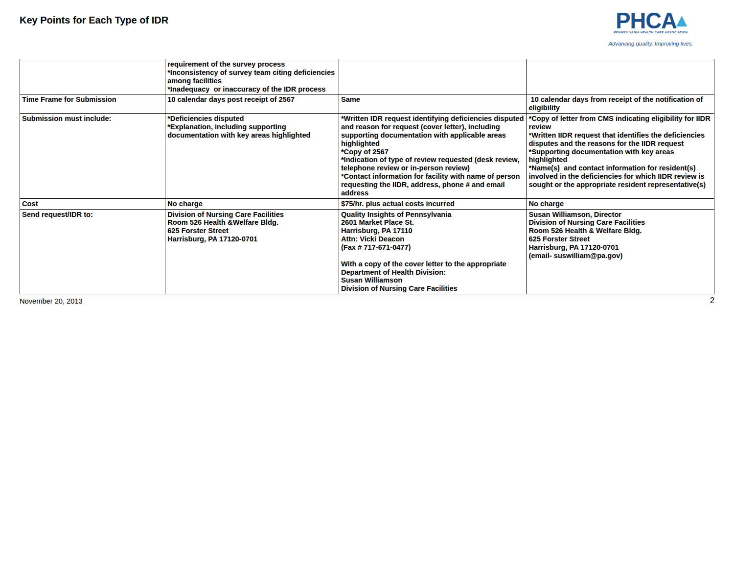Key Points for Each Type of IDR
PHCA▴
PENNSYLVANIA HEALTH CARE ASSOCIATION
Advancing quality. Improving lives.
| | requirement of the survey process *Inconsistency of survey team citing deficiencies among facilities *Inadequacy or inaccuracy of the IDR process | | |
| Time Frame for Submission | 10 calendar days post receipt of 2567 | Same | 10 calendar days from receipt of the notification of eligibility |
| Submission must include: | *Deficiencies disputed *Explanation, including supporting documentation with key areas highlighted | *Written IDR request identifying deficiencies disputed and reason for request (cover letter), including supporting documentation with applicable areas highlighted *Copy of 2567 *Indication of type of review requested (desk review, telephone review or in-person review) *Contact information for facility with name of person requesting the IIDR, address, phone # and email address | *Copy of letter from CMS indicating eligibility for IIDR review *Written IIDR request that identifies the deficiencies disputes and the reasons for the IIDR request *Supporting documentation with key areas highlighted *Name(s) and contact information for resident(s) involved in the deficiencies for which IIDR review is sought or the appropriate resident representative(s) |
| Cost | No charge | $75/hr. plus actual costs incurred | No charge |
| Send request/IDR to: | Division of Nursing Care Facilities Room 526 Health &Welfare Bldg. 625 Forster Street Harrisburg, PA 17120-0701 | Quality Insights of Pennsylvania 2601 Market Place St. Harrisburg, PA 17110 Attn: Vicki Deacon (Fax # 717-671-0477) With a copy of the cover letter to the appropriate Department of Health Division: Susan Williamson Division of Nursing Care Facilities | Susan Williamson, Director Division of Nursing Care Facilities Room 526 Health & Welfare Bldg. 625 Forster Street Harrisburg, PA 17120-0701 (email- suswilliam@pa.gov) |
November 20, 2013 2